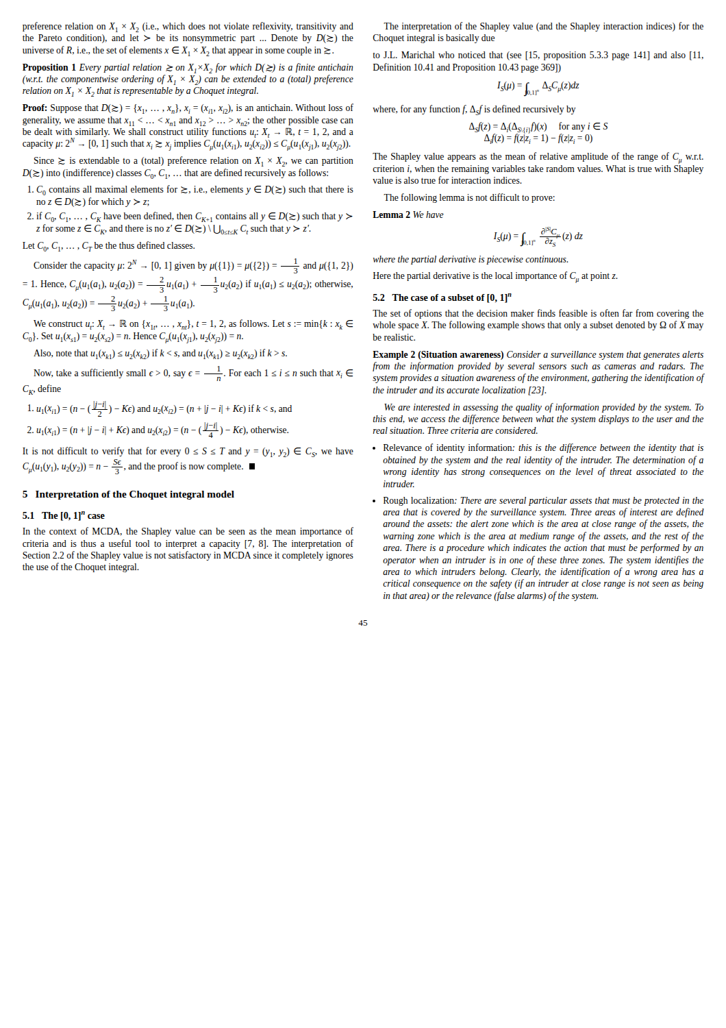preference relation on X1 × X2 (i.e., which does not violate reflexivity, transitivity and the Pareto condition), and let ≻ be its nonsymmetric part ... Denote by D(≿) the universe of R, i.e., the set of elements x ∈ X1 × X2 that appear in some couple in ≿.
Proposition 1 Every partial relation ≿ on X1×X2 for which D(≿) is a finite antichain (w.r.t. the componentwise ordering of X1 × X2) can be extended to a (total) preference relation on X1 × X2 that is representable by a Choquet integral.
Proof: Suppose that D(≿) = {x1, … , xn}, xi = (xi1, xi2), is an antichain. Without loss of generality, we assume that x11 < … < xn1 and x12 > … > xn2; the other possible case can be dealt with similarly. We shall construct utility functions ut: Xt → ℝ, t = 1, 2, and a capacity μ: 2N → [0, 1] such that xi ≿ xj implies Cμ(u1(xi1), u2(xi2)) ≤ Cμ(u1(xj1), u2(xj2)).
Since ≿ is extendable to a (total) preference relation on X1 × X2, we can partition D(≿) into (indifference) classes C0, C1, … that are defined recursively as follows:
C0 contains all maximal elements for ≿, i.e., elements y ∈ D(≿) such that there is no z ∈ D(≿) for which y ≻ z;
if C0, C1, … , CK have been defined, then CK+1 contains all y ∈ D(≿) such that y ≻ z for some z ∈ CK, and there is no z′ ∈ D(≿) \ ⋃0≤t≤K Ct such that y ≻ z′.
Let C0, C1, … , CT be the thus defined classes.
Consider the capacity μ: 2N → [0, 1] given by μ({1}) = μ({2}) = 13 and μ({1, 2}) = 1. Hence, Cμ(u1(a1), u2(a2)) = 23 u1(a1) + 13 u2(a2) if u1(a1) ≤ u2(a2); otherwise, Cμ(u1(a1), u2(a2)) = 23 u2(a2) + 13 u1(a1).
We construct ut: Xt → ℝ on {x1t, … , xnt}, t = 1, 2, as follows. Let s := min{k : xk ∈ C0}. Set u1(xs1) = u2(xs2) = n. Hence Cμ(u1(xj1), u2(xj2)) = n.
Also, note that u1(xk1) ≤ u2(xk2) if k < s, and u1(xk1) ≥ u2(xk2) if k > s.
Now, take a sufficiently small ϵ > 0, say ϵ = 1 n. For each 1 ≤ i ≤ n such that xi ∈ CK, define
u1(xi1) = (n − (|j−i|2) − Kϵ) and u2(xi2) = (n + |j − i| + Kϵ) if k < s, and
u1(xi1) = (n + |j − i| + Kϵ) and u2(xi2) = (n − (|j−i|4) − Kϵ), otherwise.
It is not difficult to verify that for every 0 ≤ S ≤ T and y = (y1, y2) ∈ CS, we have Cμ(u1(y1), u2(y2)) = n − Sϵ 3, and the proof is now complete.
5 Interpretation of the Choquet integral model
5.1 The [0, 1]n case
In the context of MCDA, the Shapley value can be seen as the mean importance of criteria and is thus a useful tool to interpret a capacity [7, 8]. The interpretation of Section 2.2 of the Shapley value is not satisfactory in MCDA since it completely ignores the use of the Choquet integral.
The interpretation of the Shapley value (and the Shapley interaction indices) for the Choquet integral is basically due
to J.L. Marichal who noticed that (see [15, proposition 5.3.3 page 141] and also [11, Definition 10.41 and Proposition 10.43 page 369])
IS(μ) = ∫[0,1]n ΔSCμ(z)dz
where, for any function f, ΔSf is defined recursively by
ΔSf(z) = Δi(ΔS\{i}f)(x) for any i ∈ S
Δif(z) = f(z|zi = 1) − f(z|zi = 0)
The Shapley value appears as the mean of relative amplitude of the range of Cμ w.r.t. criterion i, when the remaining variables take random values. What is true with Shapley value is also true for interaction indices.
The following lemma is not difficult to prove:
Lemma 2 We have
IS(μ) = ∫[0,1]n ∂|S|Cμ∂zS(z) dz
where the partial derivative is piecewise continuous.
Here the partial derivative is the local importance of Cμ at point z.
5.2 The case of a subset of [0, 1]n
The set of options that the decision maker finds feasible is often far from covering the whole space X. The following example shows that only a subset denoted by Ω of X may be realistic.
Example 2 (Situation awareness) Consider a surveillance system that generates alerts from the information provided by several sensors such as cameras and radars. The system provides a situation awareness of the environment, gathering the identification of the intruder and its accurate localization [23].
We are interested in assessing the quality of information provided by the system. To this end, we access the difference between what the system displays to the user and the real situation. Three criteria are considered.
Relevance of identity information: this is the difference between the identity that is obtained by the system and the real identity of the intruder. The determination of a wrong identity has strong consequences on the level of threat associated to the intruder.
Rough localization: There are several particular assets that must be protected in the area that is covered by the surveillance system. Three areas of interest are defined around the assets: the alert zone which is the area at close range of the assets, the warning zone which is the area at medium range of the assets, and the rest of the area. There is a procedure which indicates the action that must be performed by an operator when an intruder is in one of these three zones. The system identifies the area to which intruders belong. Clearly, the identification of a wrong area has a critical consequence on the safety (if an intruder at close range is not seen as being in that area) or the relevance (false alarms) of the system.
45